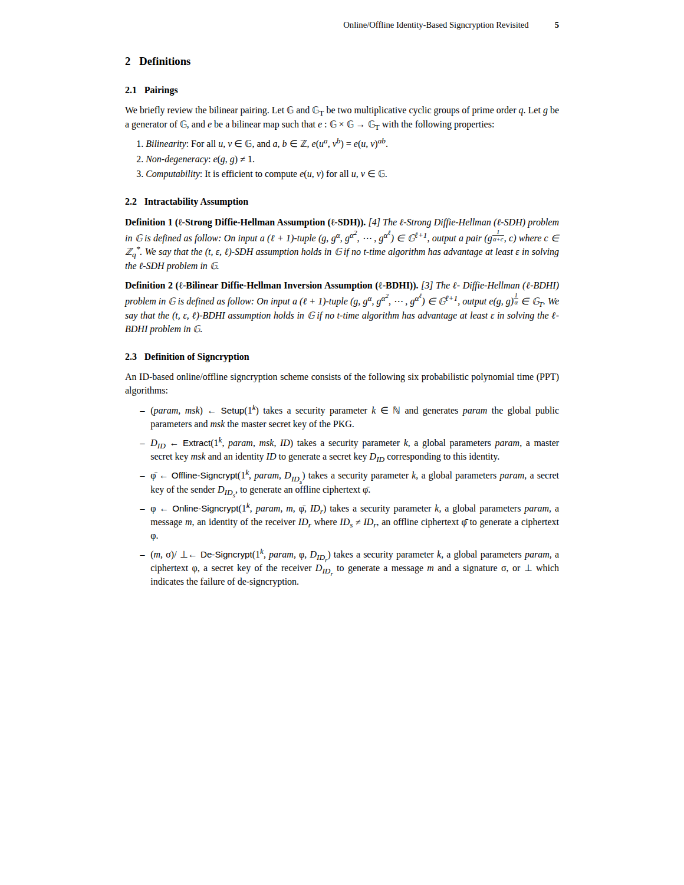Online/Offline Identity-Based Signcryption Revisited 5
2 Definitions
2.1 Pairings
We briefly review the bilinear pairing. Let 𝔾 and 𝔾T be two multiplicative cyclic groups of prime order q. Let g be a generator of 𝔾, and e be a bilinear map such that e : 𝔾 × 𝔾 → 𝔾T with the following properties:
Bilinearity: For all u, v ∈ 𝔾, and a, b ∈ ℤ, e(ua, vb) = e(u, v)ab.
Non-degeneracy: e(g, g) ≠ 1.
Computability: It is efficient to compute e(u, v) for all u, v ∈ 𝔾.
2.2 Intractability Assumption
Definition 1 (ℓ-Strong Diffie-Hellman Assumption (ℓ-SDH)). [4] The ℓ-Strong Diffie-Hellman (ℓ-SDH) problem in 𝔾 is defined as follow: On input a (ℓ + 1)-tuple (g, gα, gα2, ⋯ , gαℓ) ∈ 𝔾ℓ+1, output a pair (g1 α+c, c) where c ∈ ℤq*. We say that the (t, ε, ℓ)-SDH assumption holds in 𝔾 if no t-time algorithm has advantage at least ε in solving the ℓ-SDH problem in 𝔾.
Definition 2 (ℓ-Bilinear Diffie-Hellman Inversion Assumption (ℓ-BDHI)). [3] The ℓ- Diffie-Hellman (ℓ-BDHI) problem in 𝔾 is defined as follow: On input a (ℓ + 1)-tuple (g, gα, gα2, ⋯ , gαℓ) ∈ 𝔾ℓ+1, output e(g, g)1 α ∈ 𝔾T. We say that the (t, ε, ℓ)-BDHI assumption holds in 𝔾 if no t-time algorithm has advantage at least ε in solving the ℓ-BDHI problem in 𝔾.
2.3 Definition of Signcryption
An ID-based online/offline signcryption scheme consists of the following six probabilistic polynomial time (PPT) algorithms:
(param, msk) ← Setup(1k) takes a security parameter k ∈ ℕ and generates param the global public parameters and msk the master secret key of the PKG.
DID ← Extract(1k, param, msk, ID) takes a security parameter k, a global parameters param, a master secret key msk and an identity ID to generate a secret key DID corresponding to this identity.
φ̄ ← Offline-Signcrypt(1k, param, DIDs) takes a security parameter k, a global parameters param, a secret key of the sender DIDs, to generate an offline ciphertext φ̄.
φ ← Online-Signcrypt(1k, param, m, φ̄, IDr) takes a security parameter k, a global parameters param, a message m, an identity of the receiver IDr where IDs ≠ IDr, an offline ciphertext φ̄ to generate a ciphertext φ.
(m, σ)/ ⊥← De-Signcrypt(1k, param, φ, DIDr) takes a security parameter k, a global parameters param, a ciphertext φ, a secret key of the receiver DIDr to generate a message m and a signature σ, or ⊥ which indicates the failure of de-signcryption.